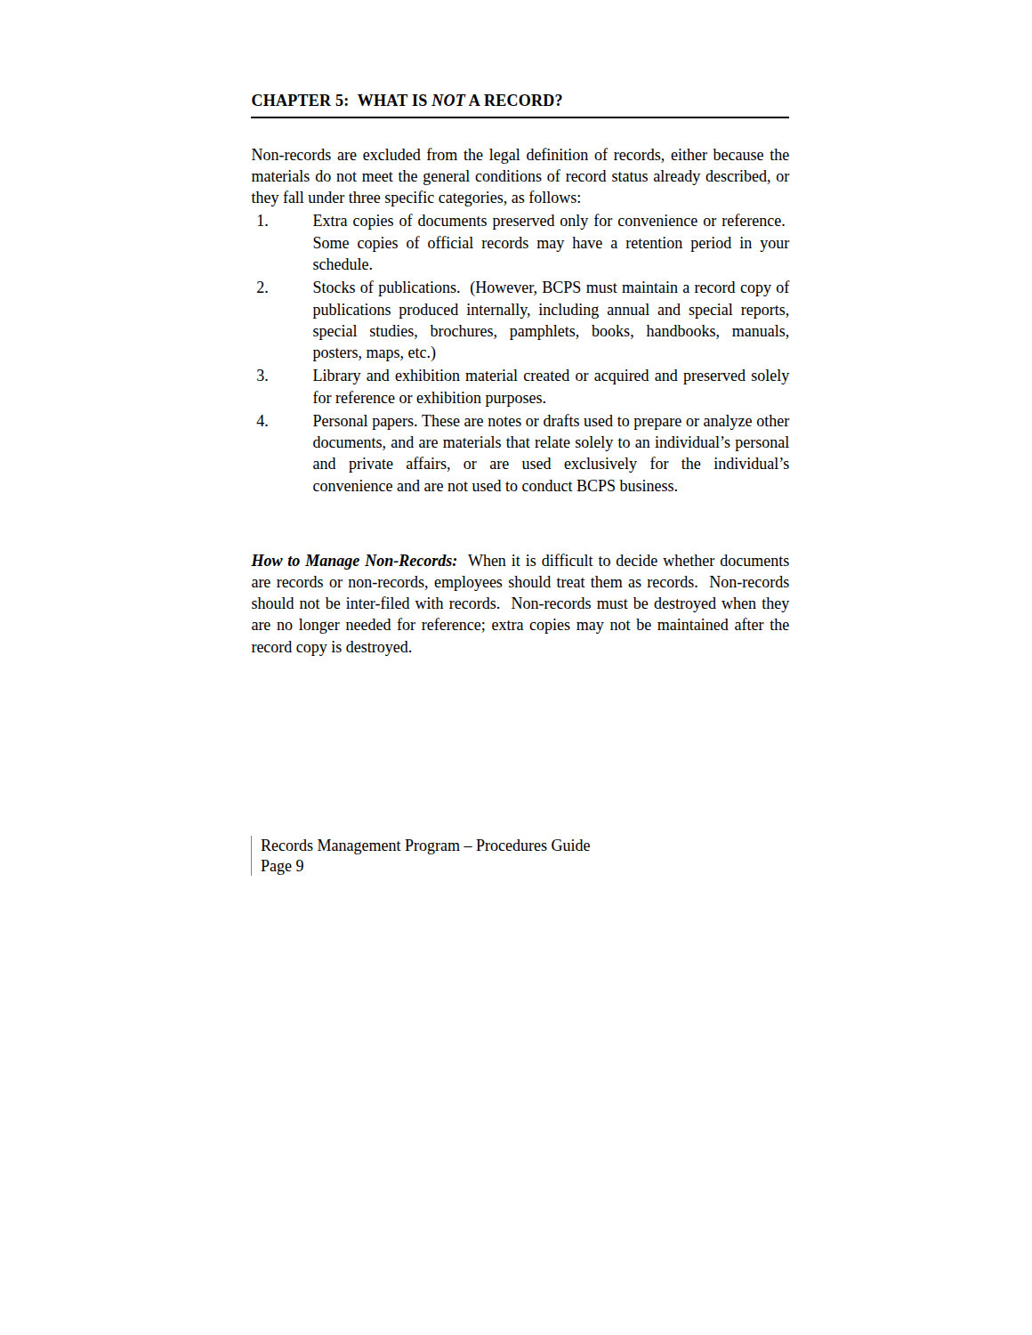CHAPTER 5: WHAT IS NOT A RECORD?
Non-records are excluded from the legal definition of records, either because the materials do not meet the general conditions of record status already described, or they fall under three specific categories, as follows:
1. Extra copies of documents preserved only for convenience or reference. Some copies of official records may have a retention period in your schedule.
2. Stocks of publications. (However, BCPS must maintain a record copy of publications produced internally, including annual and special reports, special studies, brochures, pamphlets, books, handbooks, manuals, posters, maps, etc.)
3. Library and exhibition material created or acquired and preserved solely for reference or exhibition purposes.
4. Personal papers. These are notes or drafts used to prepare or analyze other documents, and are materials that relate solely to an individual’s personal and private affairs, or are used exclusively for the individual’s convenience and are not used to conduct BCPS business.
How to Manage Non-Records: When it is difficult to decide whether documents are records or non-records, employees should treat them as records. Non-records should not be inter-filed with records. Non-records must be destroyed when they are no longer needed for reference; extra copies may not be maintained after the record copy is destroyed.
Records Management Program – Procedures Guide
Page 9